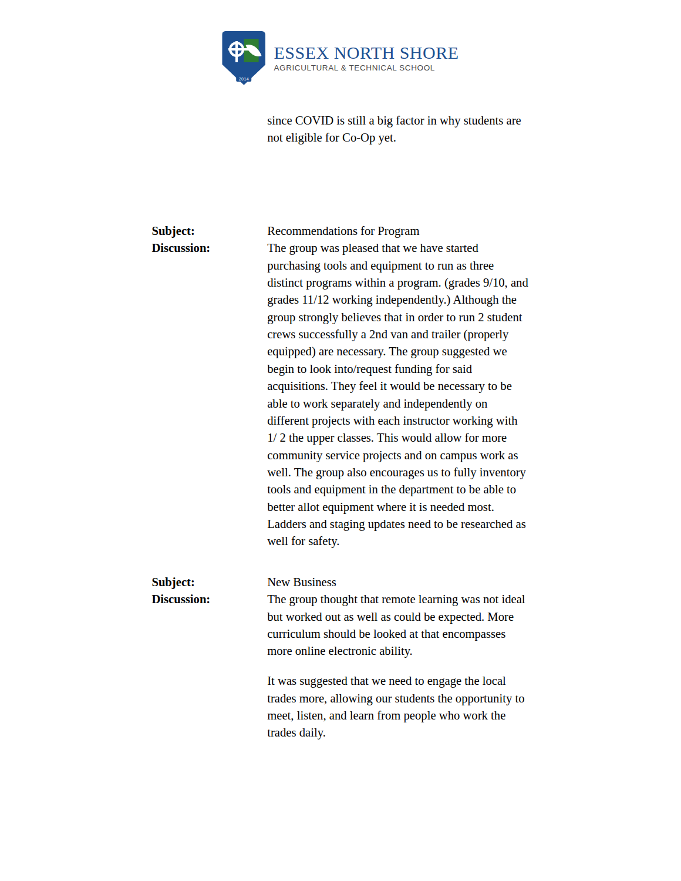2014
ESSEX NORTH SHORE
AGRICULTURAL & TECHNICAL SCHOOL
since COVID is still a big factor in why students are not eligible for Co-Op yet.
| Subject: | Recommendations for Program |
| Discussion: | The group was pleased that we have started purchasing tools and equipment to run as three distinct programs within a program. (grades 9/10, and grades 11/12 working independently.) Although the group strongly believes that in order to run 2 student crews successfully a 2nd van and trailer (properly equipped) are necessary. The group suggested we begin to look into/request funding for said acquisitions. They feel it would be necessary to be able to work separately and independently on different projects with each instructor working with 1/ 2 the upper classes. This would allow for more community service projects and on campus work as well. The group also encourages us to fully inventory tools and equipment in the department to be able to better allot equipment where it is needed most. Ladders and staging updates need to be researched as well for safety. |
| Subject: | New Business |
| Discussion: | The group thought that remote learning was not ideal but worked out as well as could be expected. More curriculum should be looked at that encompasses more online electronic ability. It was suggested that we need to engage the local trades more, allowing our students the opportunity to meet, listen, and learn from people who work the trades daily. |